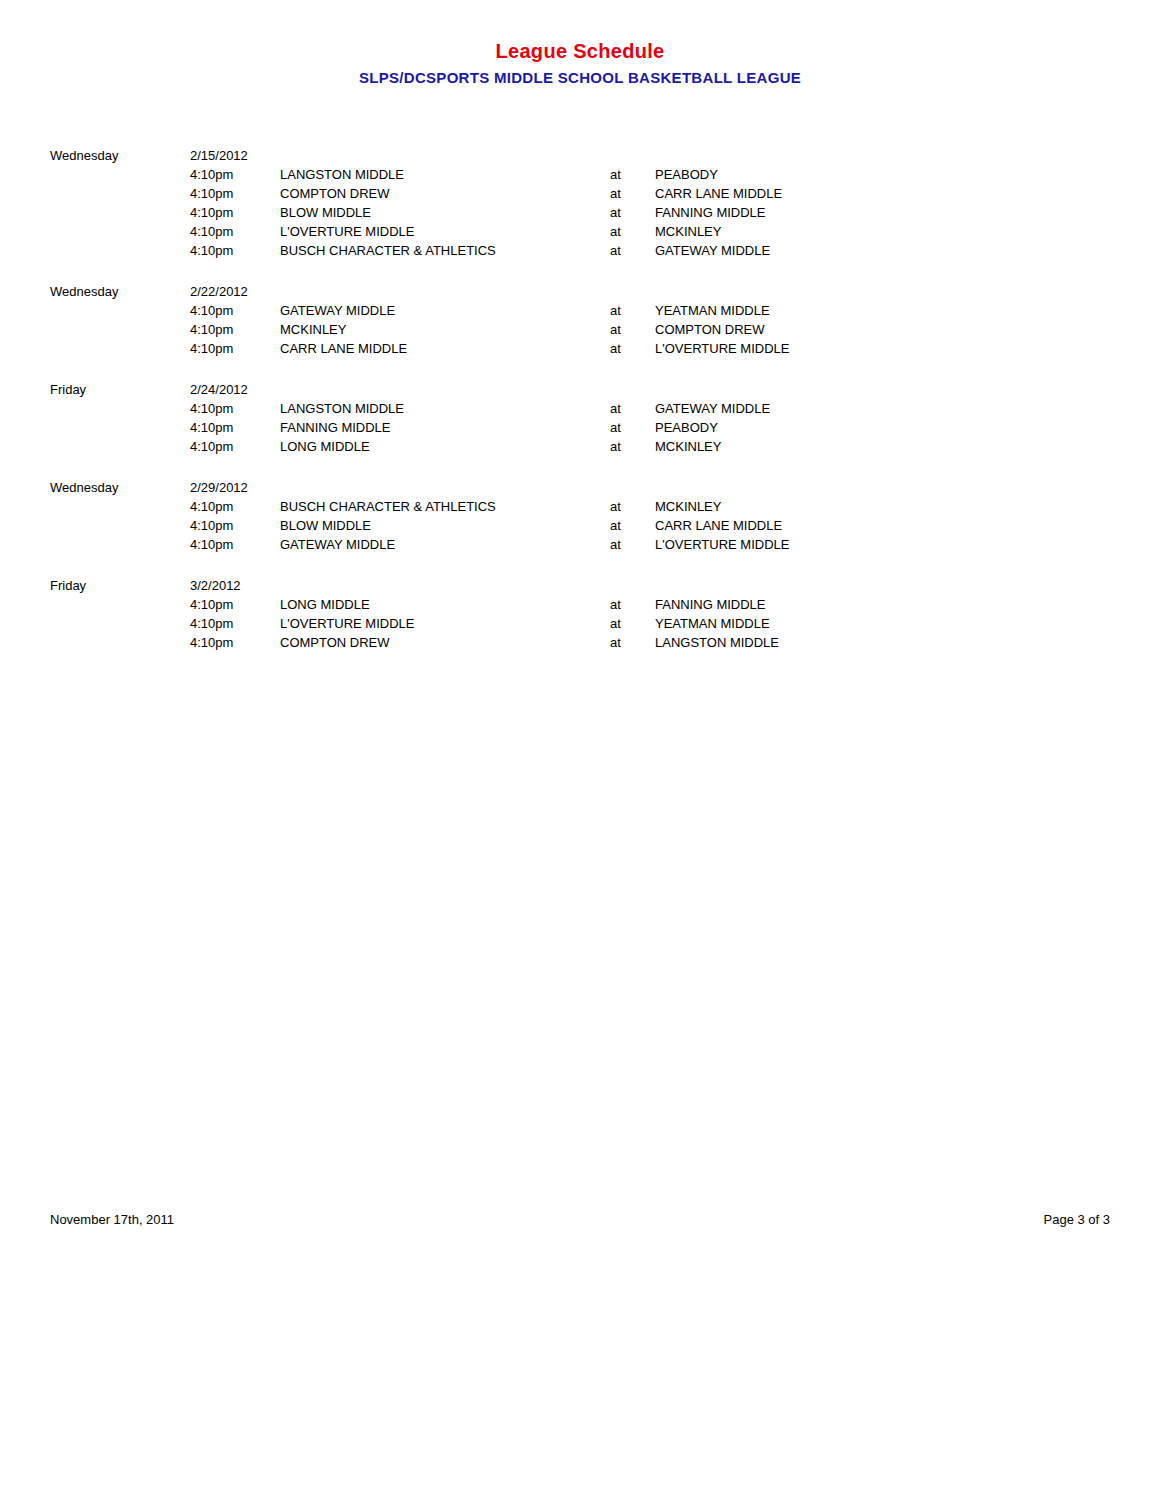League Schedule
SLPS/DCSPORTS MIDDLE SCHOOL BASKETBALL LEAGUE
| Wednesday | 2/15/2012 | | | |
| | 4:10pm | LANGSTON MIDDLE | at | PEABODY |
| | 4:10pm | COMPTON DREW | at | CARR LANE MIDDLE |
| | 4:10pm | BLOW MIDDLE | at | FANNING MIDDLE |
| | 4:10pm | L'OVERTURE MIDDLE | at | MCKINLEY |
| | 4:10pm | BUSCH CHARACTER & ATHLETICS | at | GATEWAY MIDDLE |
| Wednesday | 2/22/2012 | | | |
| | 4:10pm | GATEWAY MIDDLE | at | YEATMAN MIDDLE |
| | 4:10pm | MCKINLEY | at | COMPTON DREW |
| | 4:10pm | CARR LANE MIDDLE | at | L'OVERTURE MIDDLE |
| Friday | 2/24/2012 | | | |
| | 4:10pm | LANGSTON MIDDLE | at | GATEWAY MIDDLE |
| | 4:10pm | FANNING MIDDLE | at | PEABODY |
| | 4:10pm | LONG MIDDLE | at | MCKINLEY |
| Wednesday | 2/29/2012 | | | |
| | 4:10pm | BUSCH CHARACTER & ATHLETICS | at | MCKINLEY |
| | 4:10pm | BLOW MIDDLE | at | CARR LANE MIDDLE |
| | 4:10pm | GATEWAY MIDDLE | at | L'OVERTURE MIDDLE |
| Friday | 3/2/2012 | | | |
| | 4:10pm | LONG MIDDLE | at | FANNING MIDDLE |
| | 4:10pm | L'OVERTURE MIDDLE | at | YEATMAN MIDDLE |
| | 4:10pm | COMPTON DREW | at | LANGSTON MIDDLE |
November 17th, 2011 Page 3 of 3